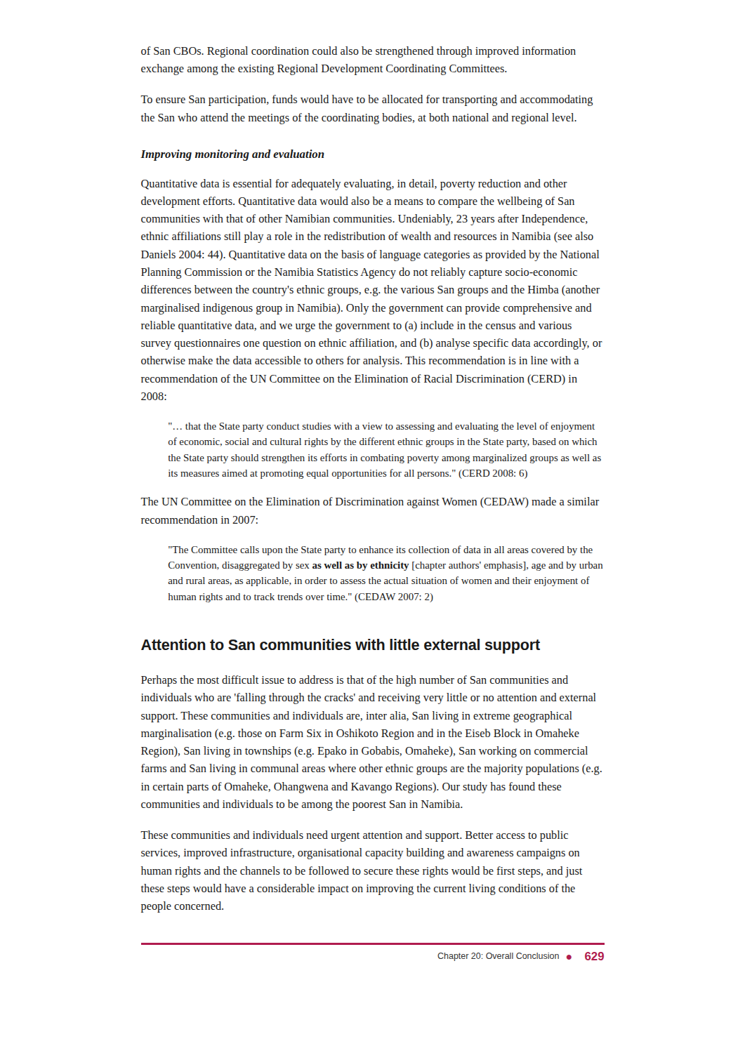of San CBOs. Regional coordination could also be strengthened through improved information exchange among the existing Regional Development Coordinating Committees.
To ensure San participation, funds would have to be allocated for transporting and accommodating the San who attend the meetings of the coordinating bodies, at both national and regional level.
Improving monitoring and evaluation
Quantitative data is essential for adequately evaluating, in detail, poverty reduction and other development efforts. Quantitative data would also be a means to compare the wellbeing of San communities with that of other Namibian communities. Undeniably, 23 years after Independence, ethnic affiliations still play a role in the redistribution of wealth and resources in Namibia (see also Daniels 2004: 44). Quantitative data on the basis of language categories as provided by the National Planning Commission or the Namibia Statistics Agency do not reliably capture socio-economic differences between the country's ethnic groups, e.g. the various San groups and the Himba (another marginalised indigenous group in Namibia). Only the government can provide comprehensive and reliable quantitative data, and we urge the government to (a) include in the census and various survey questionnaires one question on ethnic affiliation, and (b) analyse specific data accordingly, or otherwise make the data accessible to others for analysis. This recommendation is in line with a recommendation of the UN Committee on the Elimination of Racial Discrimination (CERD) in 2008:
"… that the State party conduct studies with a view to assessing and evaluating the level of enjoyment of economic, social and cultural rights by the different ethnic groups in the State party, based on which the State party should strengthen its efforts in combating poverty among marginalized groups as well as its measures aimed at promoting equal opportunities for all persons." (CERD 2008: 6)
The UN Committee on the Elimination of Discrimination against Women (CEDAW) made a similar recommendation in 2007:
"The Committee calls upon the State party to enhance its collection of data in all areas covered by the Convention, disaggregated by sex as well as by ethnicity [chapter authors' emphasis], age and by urban and rural areas, as applicable, in order to assess the actual situation of women and their enjoyment of human rights and to track trends over time." (CEDAW 2007: 2)
Attention to San communities with little external support
Perhaps the most difficult issue to address is that of the high number of San communities and individuals who are 'falling through the cracks' and receiving very little or no attention and external support. These communities and individuals are, inter alia, San living in extreme geographical marginalisation (e.g. those on Farm Six in Oshikoto Region and in the Eiseb Block in Omaheke Region), San living in townships (e.g. Epako in Gobabis, Omaheke), San working on commercial farms and San living in communal areas where other ethnic groups are the majority populations (e.g. in certain parts of Omaheke, Ohangwena and Kavango Regions). Our study has found these communities and individuals to be among the poorest San in Namibia.
These communities and individuals need urgent attention and support. Better access to public services, improved infrastructure, organisational capacity building and awareness campaigns on human rights and the channels to be followed to secure these rights would be first steps, and just these steps would have a considerable impact on improving the current living conditions of the people concerned.
Chapter 20: Overall Conclusion ● 629